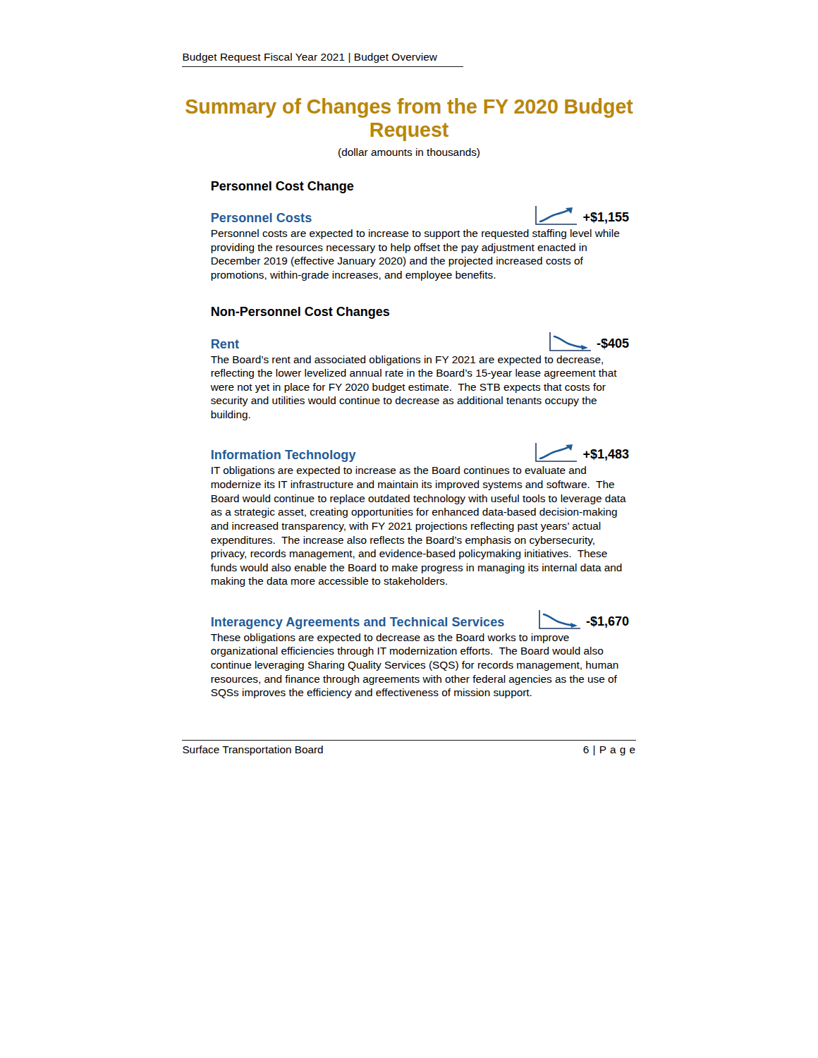Budget Request Fiscal Year 2021 | Budget Overview
Summary of Changes from the FY 2020 Budget Request
(dollar amounts in thousands)
Personnel Cost Change
Personnel Costs
+$1,155
Personnel costs are expected to increase to support the requested staffing level while providing the resources necessary to help offset the pay adjustment enacted in December 2019 (effective January 2020) and the projected increased costs of promotions, within-grade increases, and employee benefits.
Non-Personnel Cost Changes
Rent
-$405
The Board’s rent and associated obligations in FY 2021 are expected to decrease, reflecting the lower levelized annual rate in the Board’s 15-year lease agreement that were not yet in place for FY 2020 budget estimate. The STB expects that costs for security and utilities would continue to decrease as additional tenants occupy the building.
Information Technology
+$1,483
IT obligations are expected to increase as the Board continues to evaluate and modernize its IT infrastructure and maintain its improved systems and software. The Board would continue to replace outdated technology with useful tools to leverage data as a strategic asset, creating opportunities for enhanced data-based decision-making and increased transparency, with FY 2021 projections reflecting past years’ actual expenditures. The increase also reflects the Board’s emphasis on cybersecurity, privacy, records management, and evidence-based policymaking initiatives. These funds would also enable the Board to make progress in managing its internal data and making the data more accessible to stakeholders.
Interagency Agreements and Technical Services
-$1,670
These obligations are expected to decrease as the Board works to improve organizational efficiencies through IT modernization efforts. The Board would also continue leveraging Sharing Quality Services (SQS) for records management, human resources, and finance through agreements with other federal agencies as the use of SQSs improves the efficiency and effectiveness of mission support.
Surface Transportation Board
6 | P a g e